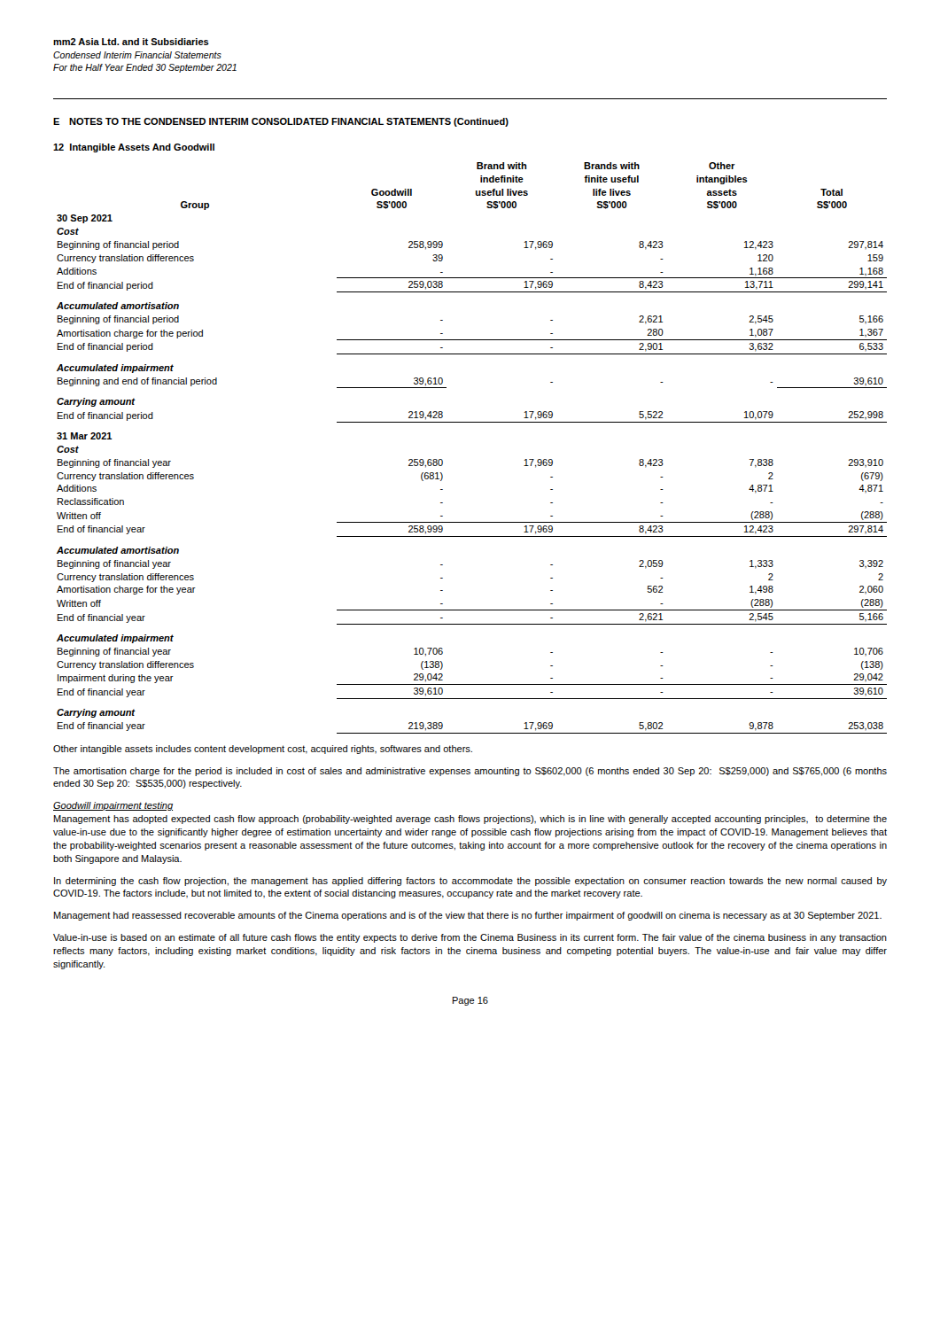mm2 Asia Ltd. and it Subsidiaries
Condensed Interim Financial Statements
For the Half Year Ended 30 September 2021
ENOTES TO THE CONDENSED INTERIM CONSOLIDATED FINANCIAL STATEMENTS (Continued)
12 Intangible Assets And Goodwill
| | | Brand with indefinite | Brands with finite useful | Other intangibles | |
| --- | --- | --- | --- | --- | --- |
| | Goodwill | useful lives | life lives | assets | Total |
| Group | S$'000 | S$'000 | S$'000 | S$'000 | S$'000 |
| 30 Sep 2021 | | | | | |
| Cost | | | | | |
| Beginning of financial period | 258,999 | 17,969 | 8,423 | 12,423 | 297,814 |
| Currency translation differences | 39 | - | - | 120 | 159 |
| Additions | - | - | - | 1,168 | 1,168 |
| End of financial period | 259,038 | 17,969 | 8,423 | 13,711 | 299,141 |
| Accumulated amortisation | | | | | |
| Beginning of financial period | - | - | 2,621 | 2,545 | 5,166 |
| Amortisation charge for the period | - | - | 280 | 1,087 | 1,367 |
| End of financial period | - | - | 2,901 | 3,632 | 6,533 |
| Accumulated impairment | | | | | |
| Beginning and end of financial period | 39,610 | - | - | - | 39,610 |
| Carrying amount | | | | | |
| End of financial period | 219,428 | 17,969 | 5,522 | 10,079 | 252,998 |
| 31 Mar 2021 | | | | | |
| Cost | | | | | |
| Beginning of financial year | 259,680 | 17,969 | 8,423 | 7,838 | 293,910 |
| Currency translation differences | (681) | - | - | 2 | (679) |
| Additions | - | - | - | 4,871 | 4,871 |
| Reclassification | - | - | - | - | - |
| Written off | - | - | - | (288) | (288) |
| End of financial year | 258,999 | 17,969 | 8,423 | 12,423 | 297,814 |
| Accumulated amortisation | | | | | |
| Beginning of financial year | - | - | 2,059 | 1,333 | 3,392 |
| Currency translation differences | - | - | - | 2 | 2 |
| Amortisation charge for the year | - | - | 562 | 1,498 | 2,060 |
| Written off | - | - | - | (288) | (288) |
| End of financial year | - | - | 2,621 | 2,545 | 5,166 |
| Accumulated impairment | | | | | |
| Beginning of financial year | 10,706 | - | - | - | 10,706 |
| Currency translation differences | (138) | - | - | - | (138) |
| Impairment during the year | 29,042 | - | - | - | 29,042 |
| End of financial year | 39,610 | - | - | - | 39,610 |
| Carrying amount | | | | | |
| End of financial year | 219,389 | 17,969 | 5,802 | 9,878 | 253,038 |
Other intangible assets includes content development cost, acquired rights, softwares and others.
The amortisation charge for the period is included in cost of sales and administrative expenses amounting to S$602,000 (6 months ended 30 Sep 20: S$259,000) and S$765,000 (6 months ended 30 Sep 20: S$535,000) respectively.
Goodwill impairment testing
Management has adopted expected cash flow approach (probability-weighted average cash flows projections), which is in line with generally accepted accounting principles, to determine the value-in-use due to the significantly higher degree of estimation uncertainty and wider range of possible cash flow projections arising from the impact of COVID-19. Management believes that the probability-weighted scenarios present a reasonable assessment of the future outcomes, taking into account for a more comprehensive outlook for the recovery of the cinema operations in both Singapore and Malaysia.
In determining the cash flow projection, the management has applied differing factors to accommodate the possible expectation on consumer reaction towards the new normal caused by COVID-19. The factors include, but not limited to, the extent of social distancing measures, occupancy rate and the market recovery rate.
Management had reassessed recoverable amounts of the Cinema operations and is of the view that there is no further impairment of goodwill on cinema is necessary as at 30 September 2021.
Value-in-use is based on an estimate of all future cash flows the entity expects to derive from the Cinema Business in its current form. The fair value of the cinema business in any transaction reflects many factors, including existing market conditions, liquidity and risk factors in the cinema business and competing potential buyers. The value-in-use and fair value may differ significantly.
Page 16